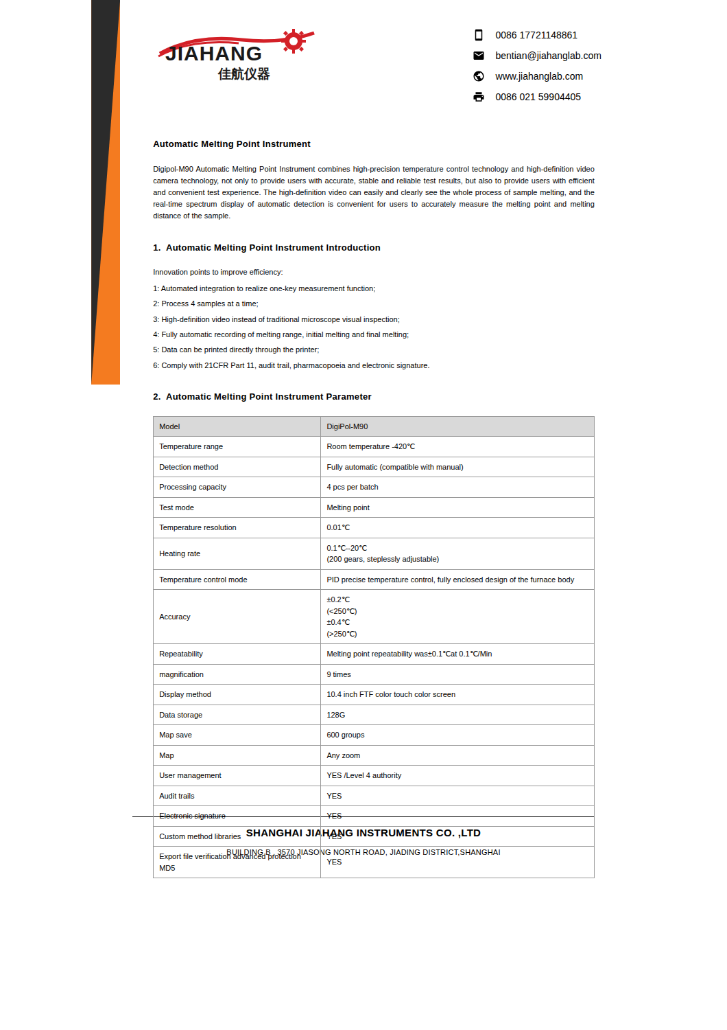JIAHANG 佳航仪器
0086 17721148861
bentian@jiahanglab.com
www.jiahanglab.com
0086 021 59904405
Automatic Melting Point Instrument
Digipol-M90 Automatic Melting Point Instrument combines high-precision temperature control technology and high-definition video camera technology, not only to provide users with accurate, stable and reliable test results, but also to provide users with efficient and convenient test experience. The high-definition video can easily and clearly see the whole process of sample melting, and the real-time spectrum display of automatic detection is convenient for users to accurately measure the melting point and melting distance of the sample.
1. Automatic Melting Point Instrument Introduction
Innovation points to improve efficiency:
1: Automated integration to realize one-key measurement function;
2: Process 4 samples at a time;
3: High-definition video instead of traditional microscope visual inspection;
4: Fully automatic recording of melting range, initial melting and final melting;
5: Data can be printed directly through the printer;
6: Comply with 21CFR Part 11, audit trail, pharmacopoeia and electronic signature.
2. Automatic Melting Point Instrument Parameter
| Model | DigiPol-M90 |
| Temperature range | Room temperature -420℃ |
| Detection method | Fully automatic (compatible with manual) |
| Processing capacity | 4 pcs per batch |
| Test mode | Melting point |
| Temperature resolution | 0.01℃ |
| Heating rate | 0.1℃--20℃ (200 gears, steplessly adjustable) |
| Temperature control mode | PID precise temperature control, fully enclosed design of the furnace body |
| Accuracy | ±0.2℃ (<250℃) ±0.4℃ (>250℃) |
| Repeatability | Melting point repeatability was±0.1℃at 0.1℃/Min |
| magnification | 9 times |
| Display method | 10.4 inch FTF color touch color screen |
| Data storage | 128G |
| Map save | 600 groups |
| Map | Any zoom |
| User management | YES /Level 4 authority |
| Audit trails | YES |
| Electronic signature | YES |
| Custom method libraries | YES |
| Export file verification advanced protection MD5 | YES |
SHANGHAI JIAHANG INSTRUMENTS CO. ,LTD
BUILDING B , 3570 JIASONG NORTH ROAD, JIADING DISTRICT,SHANGHAI